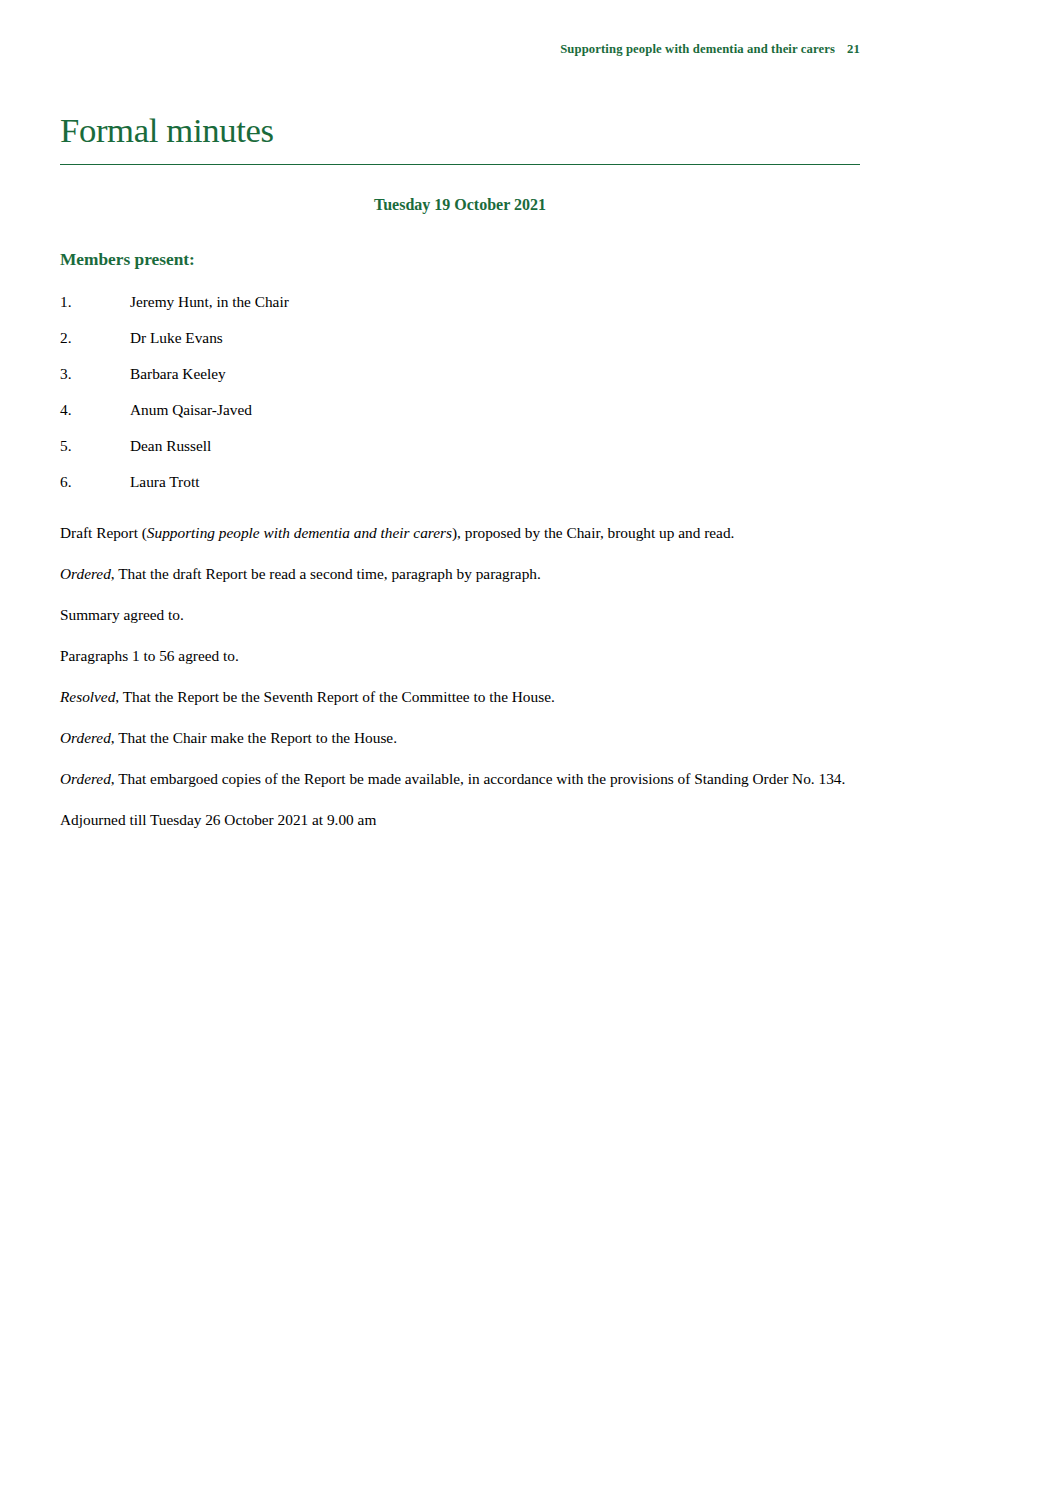Supporting people with dementia and their carers21
Formal minutes
Tuesday 19 October 2021
Members present:
1.
Jeremy Hunt, in the Chair
2.
Dr Luke Evans
3.
Barbara Keeley
4.
Anum Qaisar-Javed
5.
Dean Russell
6.
Laura Trott
Draft Report (Supporting people with dementia and their carers), proposed by the Chair, brought up and read.
Ordered, That the draft Report be read a second time, paragraph by paragraph.
Summary agreed to.
Paragraphs 1 to 56 agreed to.
Resolved, That the Report be the Seventh Report of the Committee to the House.
Ordered, That the Chair make the Report to the House.
Ordered, That embargoed copies of the Report be made available, in accordance with the provisions of Standing Order No. 134.
Adjourned till Tuesday 26 October 2021 at 9.00 am